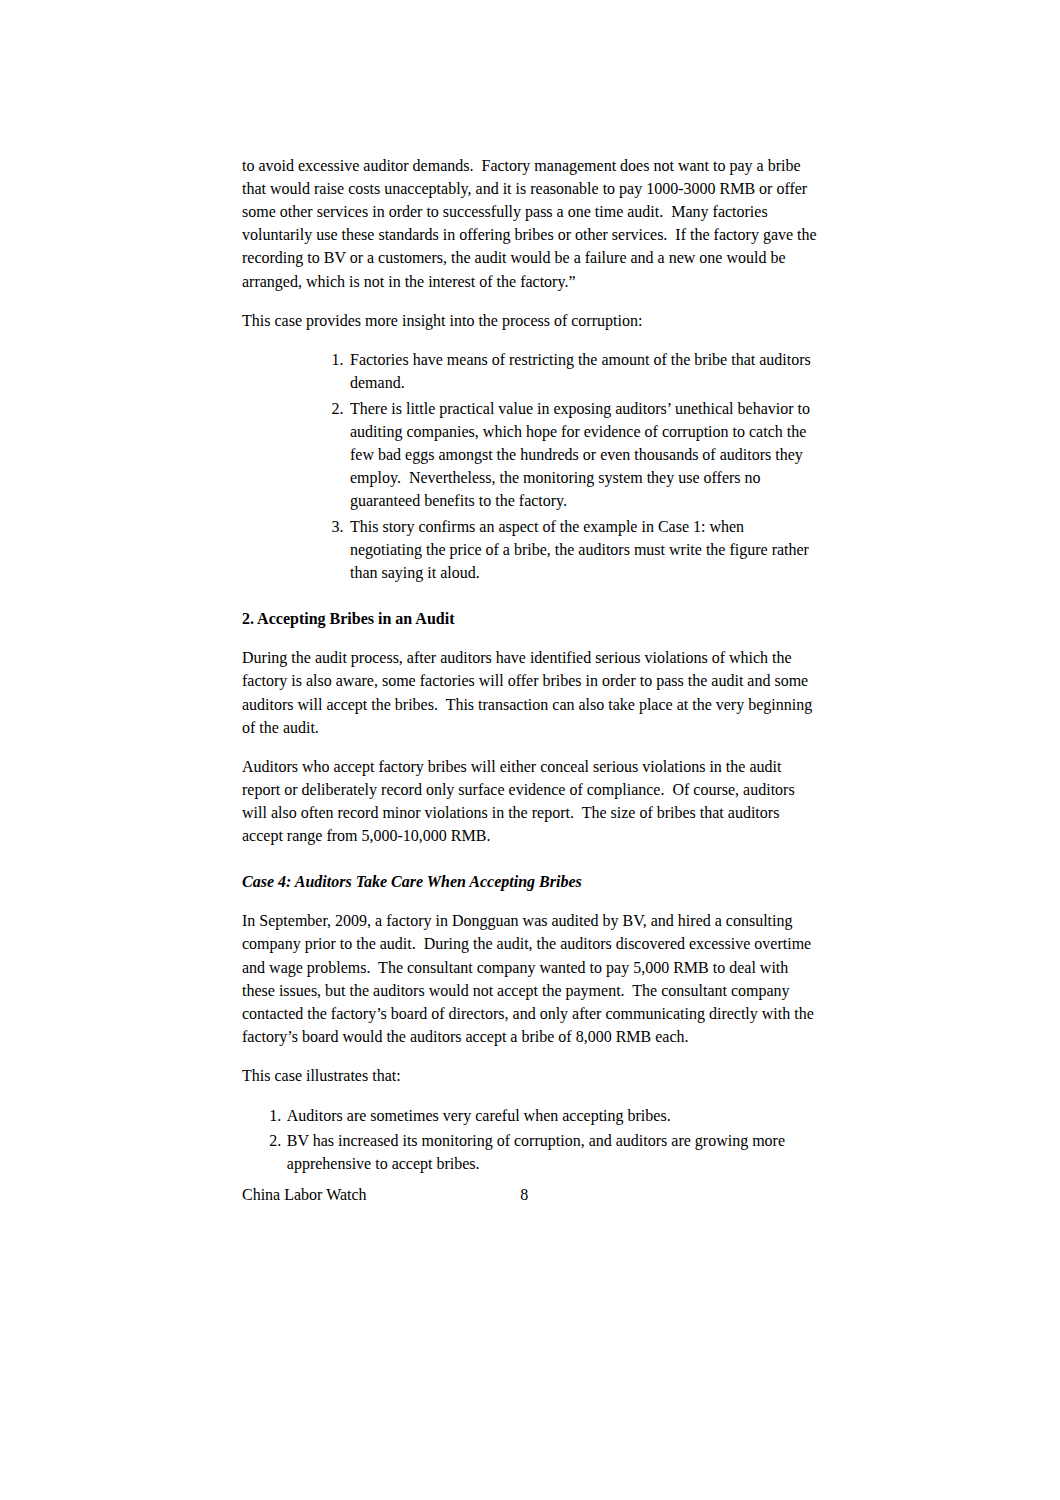to avoid excessive auditor demands. Factory management does not want to pay a bribe that would raise costs unacceptably, and it is reasonable to pay 1000-3000 RMB or offer some other services in order to successfully pass a one time audit. Many factories voluntarily use these standards in offering bribes or other services. If the factory gave the recording to BV or a customers, the audit would be a failure and a new one would be arranged, which is not in the interest of the factory.”
This case provides more insight into the process of corruption:
Factories have means of restricting the amount of the bribe that auditors demand.
There is little practical value in exposing auditors’ unethical behavior to auditing companies, which hope for evidence of corruption to catch the few bad eggs amongst the hundreds or even thousands of auditors they employ. Nevertheless, the monitoring system they use offers no guaranteed benefits to the factory.
This story confirms an aspect of the example in Case 1: when negotiating the price of a bribe, the auditors must write the figure rather than saying it aloud.
2. Accepting Bribes in an Audit
During the audit process, after auditors have identified serious violations of which the factory is also aware, some factories will offer bribes in order to pass the audit and some auditors will accept the bribes. This transaction can also take place at the very beginning of the audit.
Auditors who accept factory bribes will either conceal serious violations in the audit report or deliberately record only surface evidence of compliance. Of course, auditors will also often record minor violations in the report. The size of bribes that auditors accept range from 5,000-10,000 RMB.
Case 4: Auditors Take Care When Accepting Bribes
In September, 2009, a factory in Dongguan was audited by BV, and hired a consulting company prior to the audit. During the audit, the auditors discovered excessive overtime and wage problems. The consultant company wanted to pay 5,000 RMB to deal with these issues, but the auditors would not accept the payment. The consultant company contacted the factory’s board of directors, and only after communicating directly with the factory’s board would the auditors accept a bribe of 8,000 RMB each.
This case illustrates that:
Auditors are sometimes very careful when accepting bribes.
BV has increased its monitoring of corruption, and auditors are growing more apprehensive to accept bribes.
China Labor Watch 8